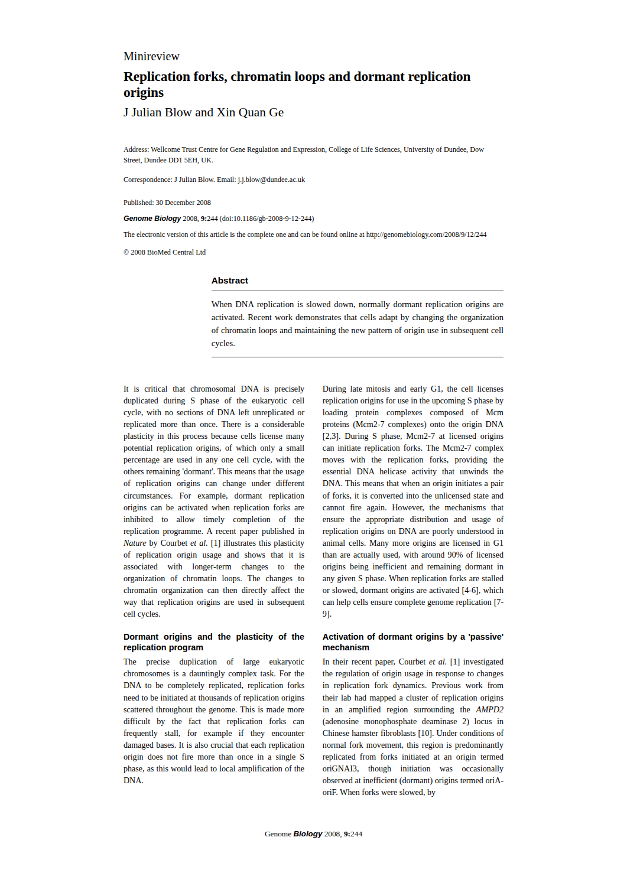Minireview
Replication forks, chromatin loops and dormant replication origins
J Julian Blow and Xin Quan Ge
Address: Wellcome Trust Centre for Gene Regulation and Expression, College of Life Sciences, University of Dundee, Dow Street, Dundee DD1 5EH, UK.
Correspondence: J Julian Blow. Email: j.j.blow@dundee.ac.uk
Published: 30 December 2008
Genome Biology 2008, 9: 244 (doi:10.1186/gb-2008-9-12-244)
The electronic version of this article is the complete one and can be found online at http://genomebiology.com/2008/9/12/244
© 2008 BioMed Central Ltd
Abstract
When DNA replication is slowed down, normally dormant replication origins are activated. Recent work demonstrates that cells adapt by changing the organization of chromatin loops and maintaining the new pattern of origin use in subsequent cell cycles.
It is critical that chromosomal DNA is precisely duplicated during S phase of the eukaryotic cell cycle, with no sections of DNA left unreplicated or replicated more than once. There is a considerable plasticity in this process because cells license many potential replication origins, of which only a small percentage are used in any one cell cycle, with the others remaining 'dormant'. This means that the usage of replication origins can change under different circumstances. For example, dormant replication origins can be activated when replication forks are inhibited to allow timely completion of the replication programme. A recent paper published in Nature by Courbet et al. [1] illustrates this plasticity of replication origin usage and shows that it is associated with longer-term changes to the organization of chromatin loops. The changes to chromatin organization can then directly affect the way that replication origins are used in subsequent cell cycles.
Dormant origins and the plasticity of the replication program
The precise duplication of large eukaryotic chromosomes is a dauntingly complex task. For the DNA to be completely replicated, replication forks need to be initiated at thousands of replication origins scattered throughout the genome. This is made more difficult by the fact that replication forks can frequently stall, for example if they encounter damaged bases. It is also crucial that each replication origin does not fire more than once in a single S phase, as this would lead to local amplification of the DNA.
During late mitosis and early G1, the cell licenses replication origins for use in the upcoming S phase by loading protein complexes composed of Mcm proteins (Mcm2-7 complexes) onto the origin DNA [2,3]. During S phase, Mcm2-7 at licensed origins can initiate replication forks. The Mcm2-7 complex moves with the replication forks, providing the essential DNA helicase activity that unwinds the DNA. This means that when an origin initiates a pair of forks, it is converted into the unlicensed state and cannot fire again. However, the mechanisms that ensure the appropriate distribution and usage of replication origins on DNA are poorly understood in animal cells. Many more origins are licensed in G1 than are actually used, with around 90% of licensed origins being inefficient and remaining dormant in any given S phase. When replication forks are stalled or slowed, dormant origins are activated [4-6], which can help cells ensure complete genome replication [7-9].
Activation of dormant origins by a 'passive' mechanism
In their recent paper, Courbet et al. [1] investigated the regulation of origin usage in response to changes in replication fork dynamics. Previous work from their lab had mapped a cluster of replication origins in an amplified region surrounding the AMPD2 (adenosine monophosphate deaminase 2) locus in Chinese hamster fibroblasts [10]. Under conditions of normal fork movement, this region is predominantly replicated from forks initiated at an origin termed oriGNAI3, though initiation was occasionally observed at inefficient (dormant) origins termed oriA-oriF. When forks were slowed, by
Genome Biology 2008, 9: 244